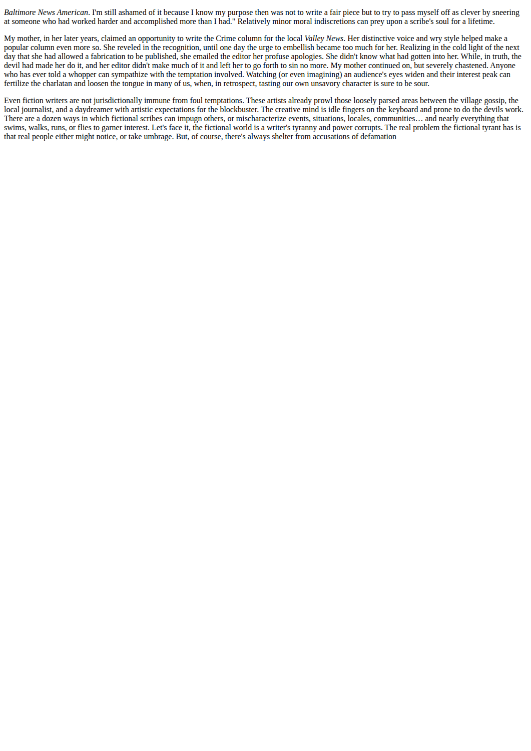Baltimore News American. I'm still ashamed of it because I know my purpose then was not to write a fair piece but to try to pass myself off as clever by sneering at someone who had worked harder and accomplished more than I had." Relatively minor moral indiscretions can prey upon a scribe's soul for a lifetime.
My mother, in her later years, claimed an opportunity to write the Crime column for the local Valley News. Her distinctive voice and wry style helped make a popular column even more so. She reveled in the recognition, until one day the urge to embellish became too much for her. Realizing in the cold light of the next day that she had allowed a fabrication to be published, she emailed the editor her profuse apologies. She didn't know what had gotten into her. While, in truth, the devil had made her do it, and her editor didn't make much of it and left her to go forth to sin no more. My mother continued on, but severely chastened. Anyone who has ever told a whopper can sympathize with the temptation involved. Watching (or even imagining) an audience's eyes widen and their interest peak can fertilize the charlatan and loosen the tongue in many of us, when, in retrospect, tasting our own unsavory character is sure to be sour.
Even fiction writers are not jurisdictionally immune from foul temptations. These artists already prowl those loosely parsed areas between the village gossip, the local journalist, and a daydreamer with artistic expectations for the blockbuster. The creative mind is idle fingers on the keyboard and prone to do the devils work. There are a dozen ways in which fictional scribes can impugn others, or mischaracterize events, situations, locales, communities… and nearly everything that swims, walks, runs, or flies to garner interest. Let's face it, the fictional world is a writer's tyranny and power corrupts. The real problem the fictional tyrant has is that real people either might notice, or take umbrage. But, of course, there's always shelter from accusations of defamation